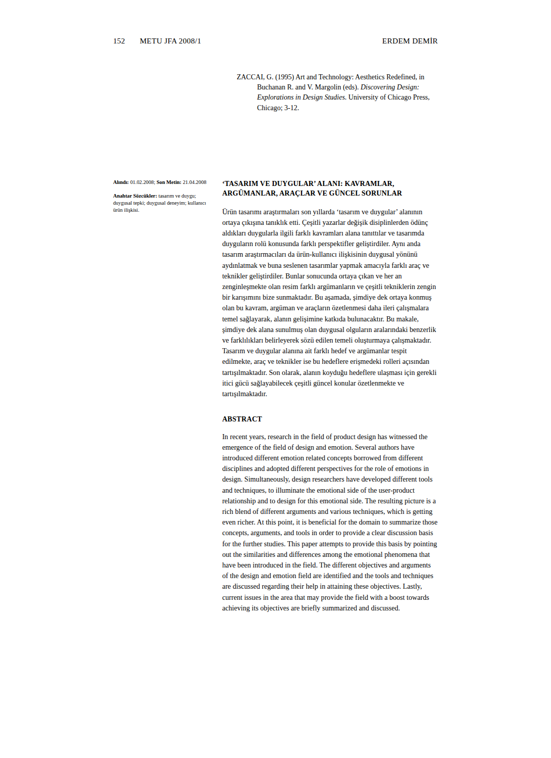152 METU JFA 2008/1 ERDEM DEMİR
ZACCAI, G. (1995) Art and Technology: Aesthetics Redefined, in Buchanan R. and V. Margolin (eds). Discovering Design: Explorations in Design Studies. University of Chicago Press, Chicago; 3-12.
Alındı: 01.02.2008; Son Metin: 21.04.2008
Anahtar Sözcükler: tasarım ve duygu; duygusal tepki; duygusal deneyim; kullanıcı ürün ilişkisi.
‘TASARIM VE DUYGULAR’ ALANI: KAVRAMLAR, ARGÜMANLAR, ARAÇLAR VE GÜNCEL SORUNLAR
Ürün tasarımı araştırmaları son yıllarda ‘tasarım ve duygular’ alanının ortaya çıkışına tanıklık etti. Çeşitli yazarlar değişik disiplinlerden ödünç aldıkları duygularla ilgili farklı kavramları alana tanıttılar ve tasarımda duyguların rolü konusunda farklı perspektifler geliştirdiler. Aynı anda tasarım araştırmacıları da ürün-kullanıcı ilişkisinin duygusal yönünü aydınlatmak ve buna seslenen tasarımlar yapmak amacıyla farklı araç ve teknikler geliştirdiler. Bunlar sonucunda ortaya çıkan ve her an zenginleşmekte olan resim farklı argümanların ve çeşitli tekniklerin zengin bir karışımını bize sunmaktadır. Bu aşamada, şimdiye dek ortaya konmuş olan bu kavram, argüman ve araçların özetlenmesi daha ileri çalışmalara temel sağlayarak, alanın gelişimine katkıda bulunacaktır. Bu makale, şimdiye dek alana sunulmuş olan duygusal olguların aralarındaki benzerlik ve farklılıkları belirleyerek sözü edilen temeli oluşturmaya çalışmaktadır. Tasarım ve duygular alanına ait farklı hedef ve argümanlar tespit edilmekte, araç ve teknikler ise bu hedeflere erişmedeki rolleri açısından tartışılmaktadır. Son olarak, alanın koyduğu hedeflere ulaşması için gerekli itici gücü sağlayabilecek çeşitli güncel konular özetlenmekte ve tartışılmaktadır.
ABSTRACT
In recent years, research in the field of product design has witnessed the emergence of the field of design and emotion. Several authors have introduced different emotion related concepts borrowed from different disciplines and adopted different perspectives for the role of emotions in design. Simultaneously, design researchers have developed different tools and techniques, to illuminate the emotional side of the user-product relationship and to design for this emotional side. The resulting picture is a rich blend of different arguments and various techniques, which is getting even richer. At this point, it is beneficial for the domain to summarize those concepts, arguments, and tools in order to provide a clear discussion basis for the further studies. This paper attempts to provide this basis by pointing out the similarities and differences among the emotional phenomena that have been introduced in the field. The different objectives and arguments of the design and emotion field are identified and the tools and techniques are discussed regarding their help in attaining these objectives. Lastly, current issues in the area that may provide the field with a boost towards achieving its objectives are briefly summarized and discussed.